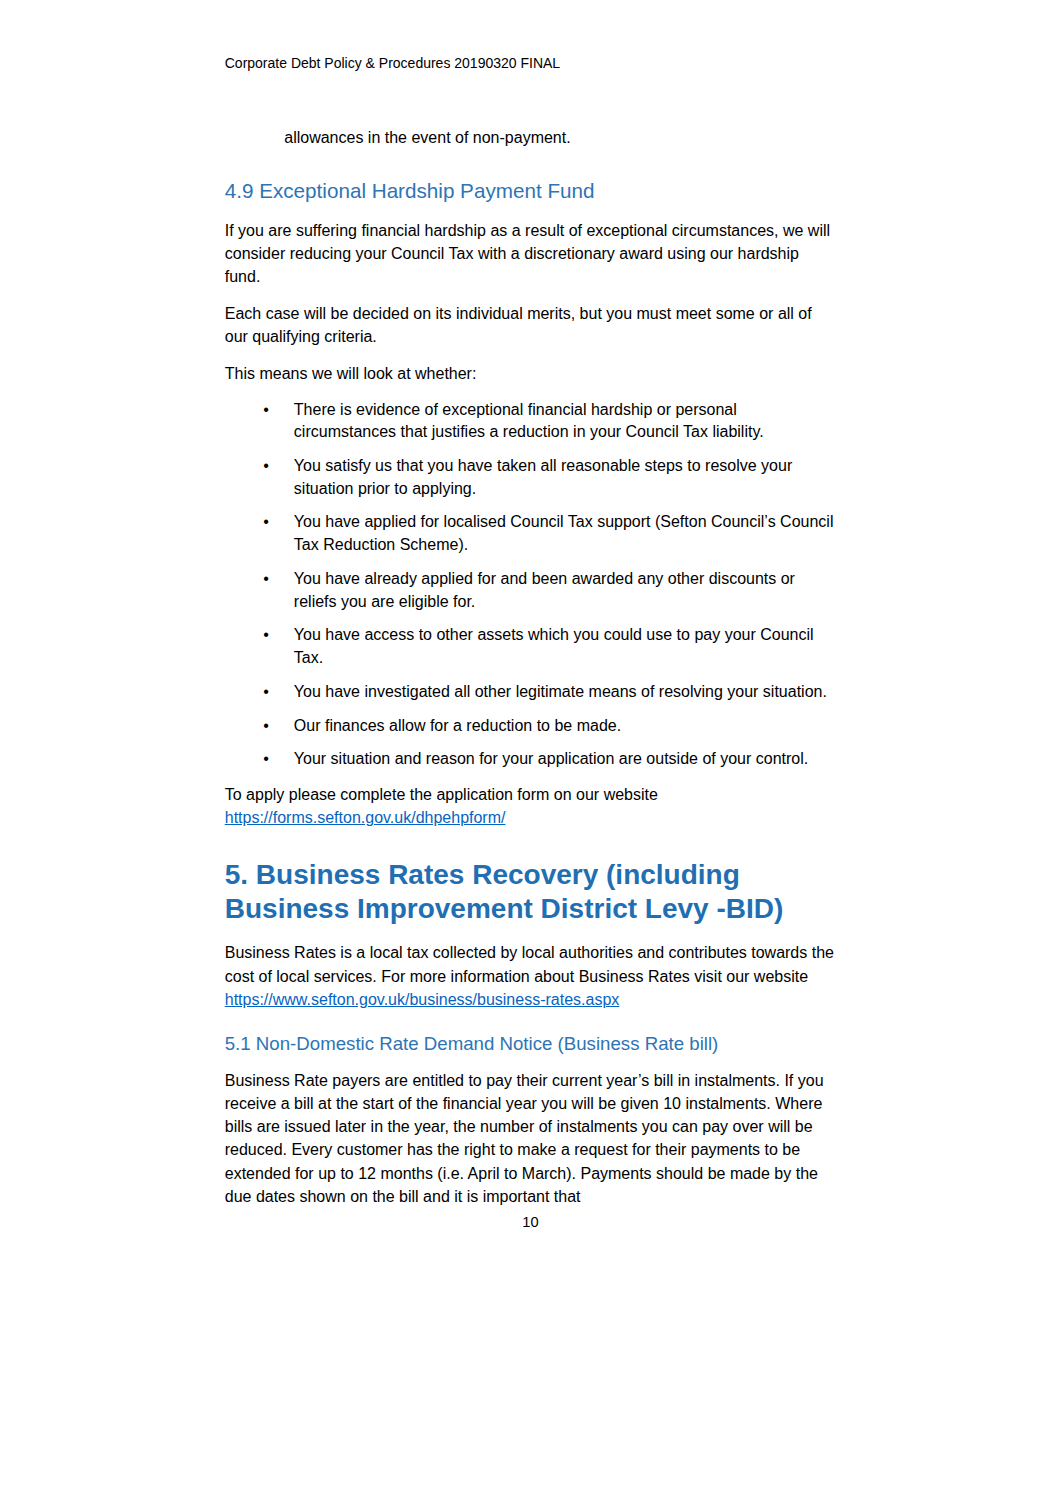Corporate Debt Policy & Procedures 20190320 FINAL
allowances in the event of non-payment.
4.9 Exceptional Hardship Payment Fund
If you are suffering financial hardship as a result of exceptional circumstances, we will consider reducing your Council Tax with a discretionary award using our hardship fund.
Each case will be decided on its individual merits, but you must meet some or all of our qualifying criteria.
This means we will look at whether:
There is evidence of exceptional financial hardship or personal circumstances that justifies a reduction in your Council Tax liability.
You satisfy us that you have taken all reasonable steps to resolve your situation prior to applying.
You have applied for localised Council Tax support (Sefton Council’s Council Tax Reduction Scheme).
You have already applied for and been awarded any other discounts or reliefs you are eligible for.
You have access to other assets which you could use to pay your Council Tax.
You have investigated all other legitimate means of resolving your situation.
Our finances allow for a reduction to be made.
Your situation and reason for your application are outside of your control.
To apply please complete the application form on our website
https://forms.sefton.gov.uk/dhpehpform/
5. Business Rates Recovery (including Business Improvement District Levy -BID)
Business Rates is a local tax collected by local authorities and contributes towards the cost of local services. For more information about Business Rates visit our website
https://www.sefton.gov.uk/business/business-rates.aspx
5.1 Non-Domestic Rate Demand Notice (Business Rate bill)
Business Rate payers are entitled to pay their current year’s bill in instalments. If you receive a bill at the start of the financial year you will be given 10 instalments. Where bills are issued later in the year, the number of instalments you can pay over will be reduced. Every customer has the right to make a request for their payments to be extended for up to 12 months (i.e. April to March). Payments should be made by the due dates shown on the bill and it is important that
10